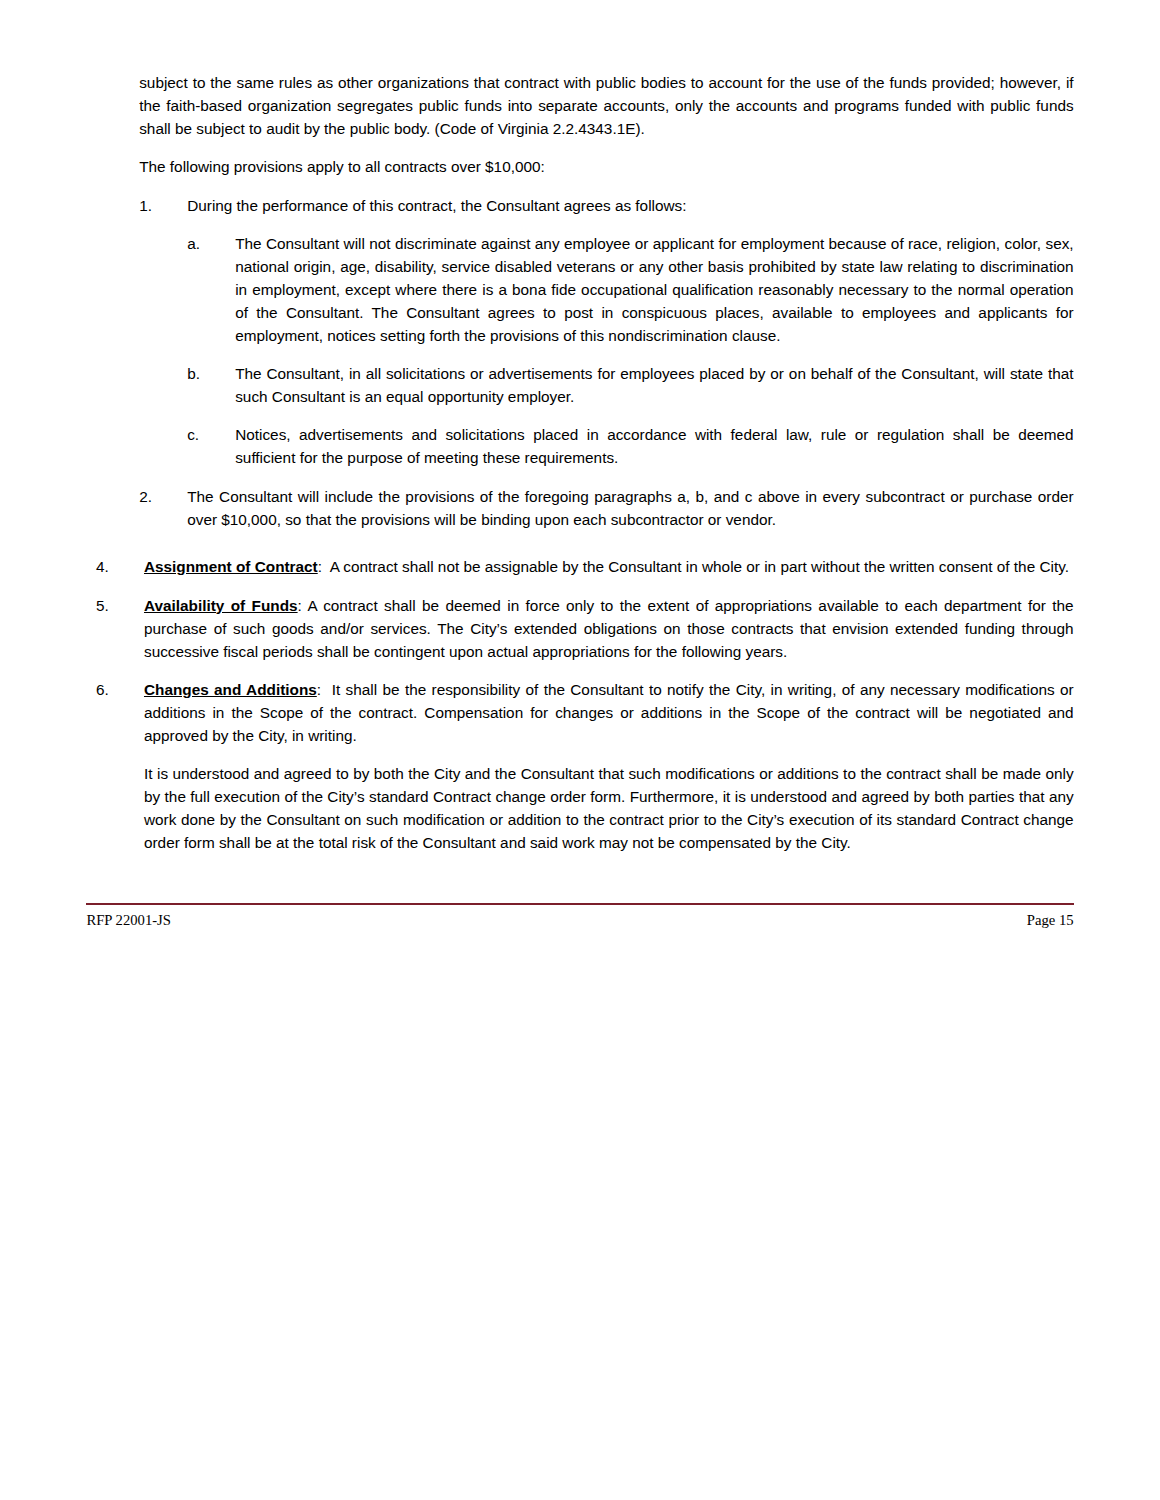subject to the same rules as other organizations that contract with public bodies to account for the use of the funds provided; however, if the faith-based organization segregates public funds into separate accounts, only the accounts and programs funded with public funds shall be subject to audit by the public body. (Code of Virginia 2.2.4343.1E).
The following provisions apply to all contracts over $10,000:
1.
During the performance of this contract, the Consultant agrees as follows:
a.
The Consultant will not discriminate against any employee or applicant for employment because of race, religion, color, sex, national origin, age, disability, service disabled veterans or any other basis prohibited by state law relating to discrimination in employment, except where there is a bona fide occupational qualification reasonably necessary to the normal operation of the Consultant. The Consultant agrees to post in conspicuous places, available to employees and applicants for employment, notices setting forth the provisions of this nondiscrimination clause.
b.
The Consultant, in all solicitations or advertisements for employees placed by or on behalf of the Consultant, will state that such Consultant is an equal opportunity employer.
c.
Notices, advertisements and solicitations placed in accordance with federal law, rule or regulation shall be deemed sufficient for the purpose of meeting these requirements.
2.
The Consultant will include the provisions of the foregoing paragraphs a, b, and c above in every subcontract or purchase order over $10,000, so that the provisions will be binding upon each subcontractor or vendor.
4.
Assignment of Contract: A contract shall not be assignable by the Consultant in whole or in part without the written consent of the City.
5.
Availability of Funds: A contract shall be deemed in force only to the extent of appropriations available to each department for the purchase of such goods and/or services. The City’s extended obligations on those contracts that envision extended funding through successive fiscal periods shall be contingent upon actual appropriations for the following years.
6.
Changes and Additions: It shall be the responsibility of the Consultant to notify the City, in writing, of any necessary modifications or additions in the Scope of the contract. Compensation for changes or additions in the Scope of the contract will be negotiated and approved by the City, in writing.
It is understood and agreed to by both the City and the Consultant that such modifications or additions to the contract shall be made only by the full execution of the City’s standard Contract change order form. Furthermore, it is understood and agreed by both parties that any work done by the Consultant on such modification or addition to the contract prior to the City’s execution of its standard Contract change order form shall be at the total risk of the Consultant and said work may not be compensated by the City.
RFP 22001-JS
Page 15